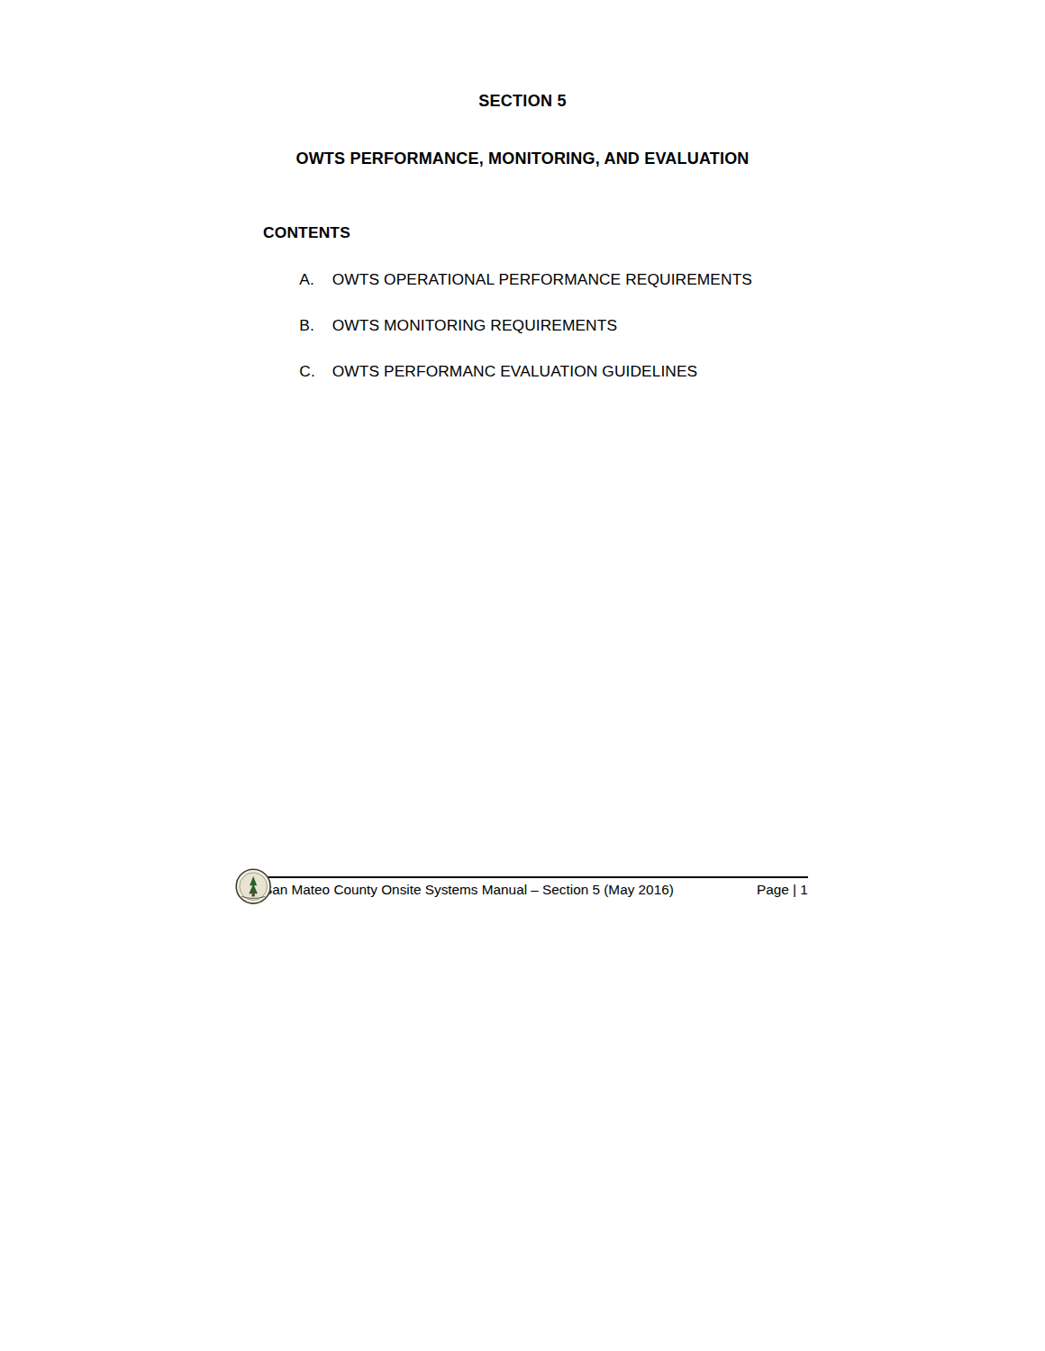SECTION 5
OWTS PERFORMANCE, MONITORING, AND EVALUATION
CONTENTS
A. OWTS OPERATIONAL PERFORMANCE REQUIREMENTS
B. OWTS MONITORING REQUIREMENTS
C. OWTS PERFORMANC EVALUATION GUIDELINES
San Mateo County Onsite Systems Manual – Section 5 (May 2016) Page | 1